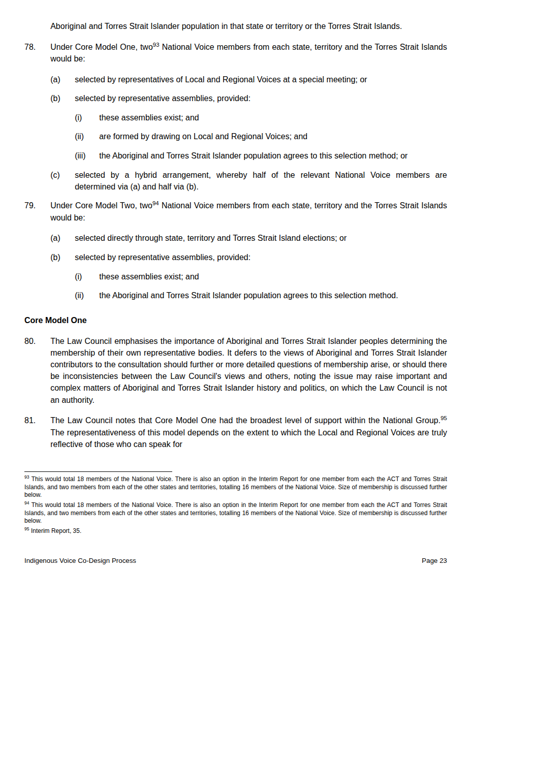Aboriginal and Torres Strait Islander population in that state or territory or the Torres Strait Islands.
78.
Under Core Model One, two93 National Voice members from each state, territory and the Torres Strait Islands would be:
(a)
selected by representatives of Local and Regional Voices at a special meeting; or
(b)
selected by representative assemblies, provided:
(i)
these assemblies exist; and
(ii)
are formed by drawing on Local and Regional Voices; and
(iii)
the Aboriginal and Torres Strait Islander population agrees to this selection method; or
(c)
selected by a hybrid arrangement, whereby half of the relevant National Voice members are determined via (a) and half via (b).
79.
Under Core Model Two, two94 National Voice members from each state, territory and the Torres Strait Islands would be:
(a)
selected directly through state, territory and Torres Strait Island elections; or
(b)
selected by representative assemblies, provided:
(i)
these assemblies exist; and
(ii)
the Aboriginal and Torres Strait Islander population agrees to this selection method.
Core Model One
80.
The Law Council emphasises the importance of Aboriginal and Torres Strait Islander peoples determining the membership of their own representative bodies. It defers to the views of Aboriginal and Torres Strait Islander contributors to the consultation should further or more detailed questions of membership arise, or should there be inconsistencies between the Law Council's views and others, noting the issue may raise important and complex matters of Aboriginal and Torres Strait Islander history and politics, on which the Law Council is not an authority.
81.
The Law Council notes that Core Model One had the broadest level of support within the National Group.95 The representativeness of this model depends on the extent to which the Local and Regional Voices are truly reflective of those who can speak for
93 This would total 18 members of the National Voice. There is also an option in the Interim Report for one member from each the ACT and Torres Strait Islands, and two members from each of the other states and territories, totalling 16 members of the National Voice. Size of membership is discussed further below.
94 This would total 18 members of the National Voice. There is also an option in the Interim Report for one member from each the ACT and Torres Strait Islands, and two members from each of the other states and territories, totalling 16 members of the National Voice. Size of membership is discussed further below.
95 Interim Report, 35.
Indigenous Voice Co-Design Process Page 23